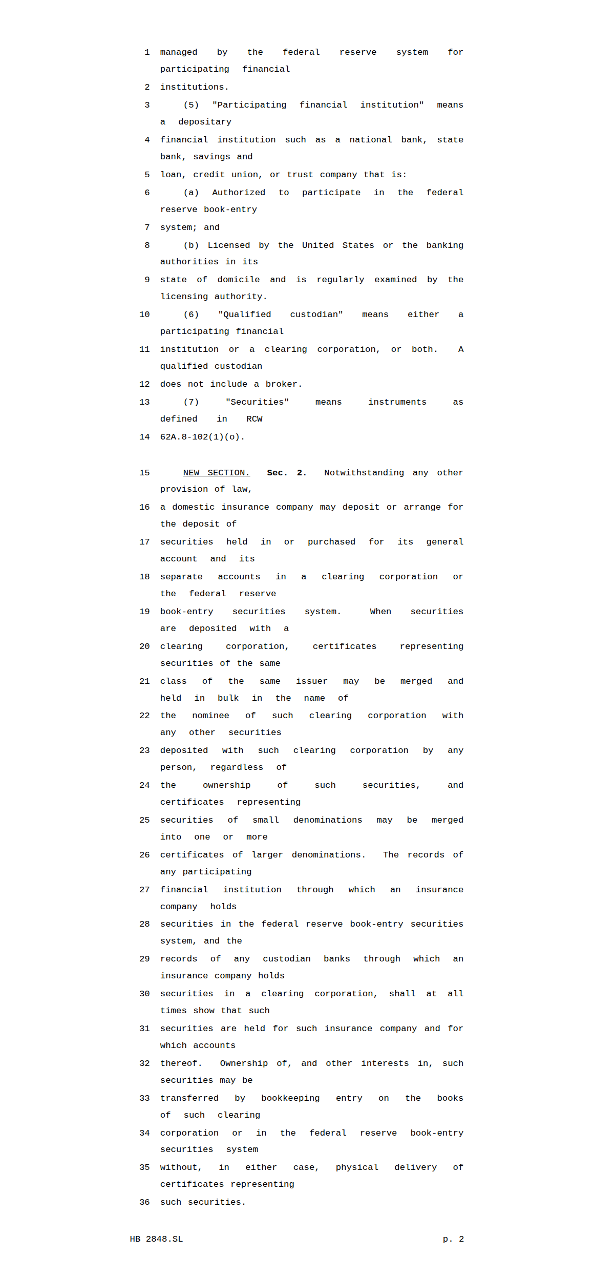| 1 | managed by the federal reserve system for participating financial |
| 2 | institutions. |
| 3 | (5) "Participating financial institution" means a depositary |
| 4 | financial institution such as a national bank, state bank, savings and |
| 5 | loan, credit union, or trust company that is: |
| 6 | (a) Authorized to participate in the federal reserve book-entry |
| 7 | system; and |
| 8 | (b) Licensed by the United States or the banking authorities in its |
| 9 | state of domicile and is regularly examined by the licensing authority. |
| 10 | (6) "Qualified custodian" means either a participating financial |
| 11 | institution or a clearing corporation, or both. A qualified custodian |
| 12 | does not include a broker. |
| 13 | (7) "Securities" means instruments as defined in RCW |
| 14 | 62A.8-102(1)(o). |
| 15 | NEW SECTION. Sec. 2. Notwithstanding any other provision of law, |
| 16 | a domestic insurance company may deposit or arrange for the deposit of |
| 17 | securities held in or purchased for its general account and its |
| 18 | separate accounts in a clearing corporation or the federal reserve |
| 19 | book-entry securities system. When securities are deposited with a |
| 20 | clearing corporation, certificates representing securities of the same |
| 21 | class of the same issuer may be merged and held in bulk in the name of |
| 22 | the nominee of such clearing corporation with any other securities |
| 23 | deposited with such clearing corporation by any person, regardless of |
| 24 | the ownership of such securities, and certificates representing |
| 25 | securities of small denominations may be merged into one or more |
| 26 | certificates of larger denominations. The records of any participating |
| 27 | financial institution through which an insurance company holds |
| 28 | securities in the federal reserve book-entry securities system, and the |
| 29 | records of any custodian banks through which an insurance company holds |
| 30 | securities in a clearing corporation, shall at all times show that such |
| 31 | securities are held for such insurance company and for which accounts |
| 32 | thereof. Ownership of, and other interests in, such securities may be |
| 33 | transferred by bookkeeping entry on the books of such clearing |
| 34 | corporation or in the federal reserve book-entry securities system |
| 35 | without, in either case, physical delivery of certificates representing |
| 36 | such securities. |
HB 2848.SL
p. 2